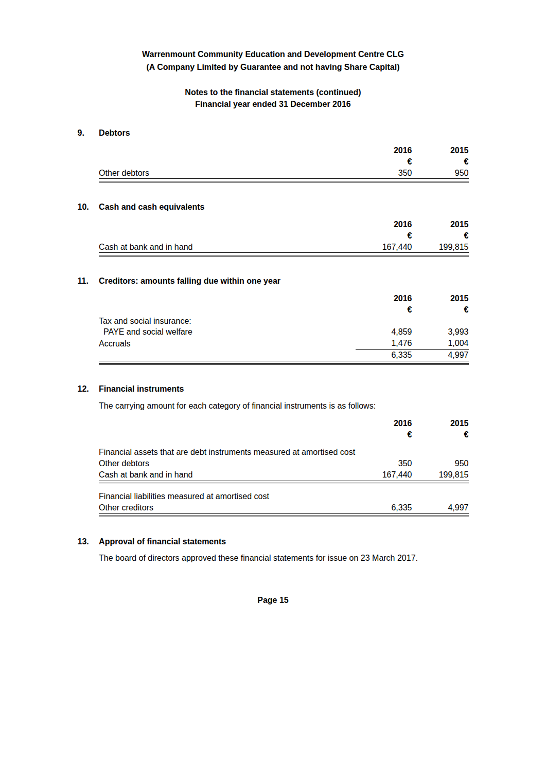Warrenmount Community Education and Development Centre CLG
(A Company Limited by Guarantee and not having Share Capital)
Notes to the financial statements (continued)
Financial year ended 31 December 2016
9. Debtors
| | 2016 | 2015 |
| | € | € |
| Other debtors | 350 | 950 |
10. Cash and cash equivalents
| | 2016 | 2015 |
| | € | € |
| Cash at bank and in hand | 167,440 | 199,815 |
11. Creditors: amounts falling due within one year
| | 2016 | 2015 |
| | € | € |
| Tax and social insurance: | | |
| PAYE and social welfare | 4,859 | 3,993 |
| Accruals | 1,476 | 1,004 |
| | 6,335 | 4,997 |
12. Financial instruments
The carrying amount for each category of financial instruments is as follows:
| | 2016 | 2015 |
| | € | € |
| Financial assets that are debt instruments measured at amortised cost | | |
| Other debtors | 350 | 950 |
| Cash at bank and in hand | 167,440 | 199,815 |
| Financial liabilities measured at amortised cost | | |
| Other creditors | 6,335 | 4,997 |
13. Approval of financial statements
The board of directors approved these financial statements for issue on 23 March 2017.
Page 15